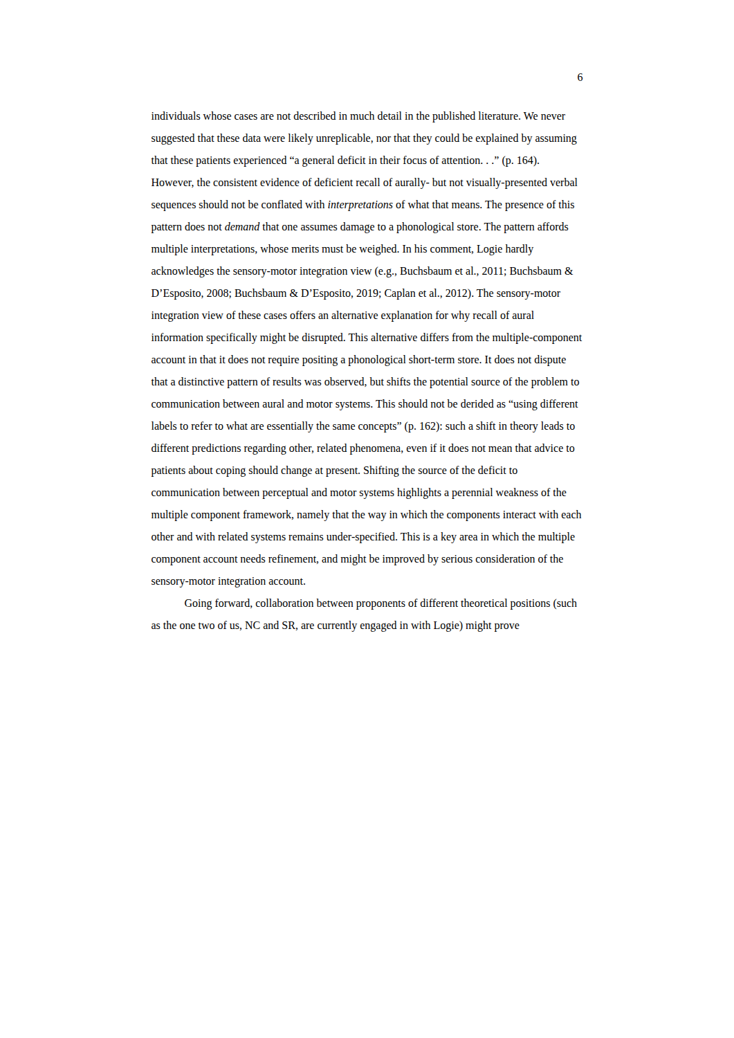6
individuals whose cases are not described in much detail in the published literature. We never suggested that these data were likely unreplicable, nor that they could be explained by assuming that these patients experienced “a general deficit in their focus of attention. . .” (p. 164). However, the consistent evidence of deficient recall of aurally- but not visually-presented verbal sequences should not be conflated with interpretations of what that means. The presence of this pattern does not demand that one assumes damage to a phonological store. The pattern affords multiple interpretations, whose merits must be weighed. In his comment, Logie hardly acknowledges the sensory-motor integration view (e.g., Buchsbaum et al., 2011; Buchsbaum & D’Esposito, 2008; Buchsbaum & D’Esposito, 2019; Caplan et al., 2012). The sensory-motor integration view of these cases offers an alternative explanation for why recall of aural information specifically might be disrupted. This alternative differs from the multiple-component account in that it does not require positing a phonological short-term store. It does not dispute that a distinctive pattern of results was observed, but shifts the potential source of the problem to communication between aural and motor systems. This should not be derided as “using different labels to refer to what are essentially the same concepts” (p. 162): such a shift in theory leads to different predictions regarding other, related phenomena, even if it does not mean that advice to patients about coping should change at present. Shifting the source of the deficit to communication between perceptual and motor systems highlights a perennial weakness of the multiple component framework, namely that the way in which the components interact with each other and with related systems remains under-specified. This is a key area in which the multiple component account needs refinement, and might be improved by serious consideration of the sensory-motor integration account.
Going forward, collaboration between proponents of different theoretical positions (such as the one two of us, NC and SR, are currently engaged in with Logie) might prove